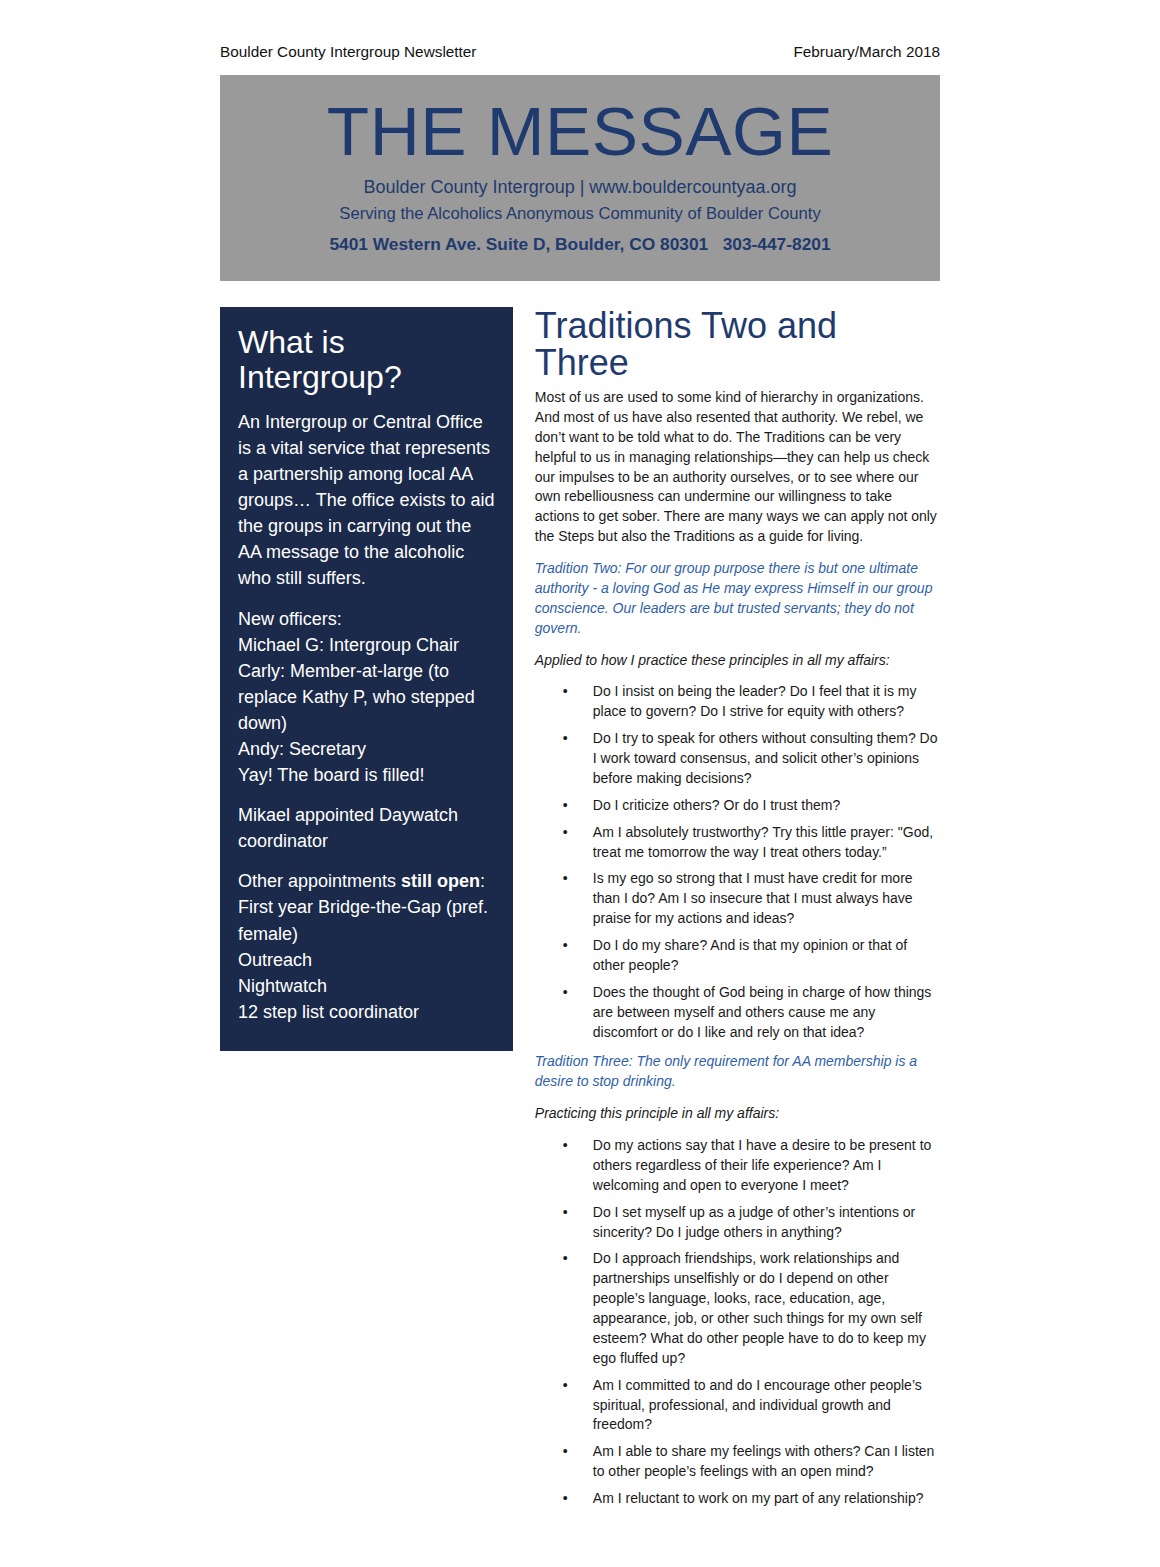Boulder County Intergroup Newsletter
February/March 2018
THE MESSAGE
Boulder County Intergroup | www.bouldercountyaa.org
Serving the Alcoholics Anonymous Community of Boulder County
5401 Western Ave. Suite D, Boulder, CO 80301 303-447-8201
What is Intergroup?
An Intergroup or Central Office is a vital service that represents a partnership among local AA groups… The office exists to aid the groups in carrying out the AA message to the alcoholic who still suffers.
New officers:
Michael G: Intergroup Chair
Carly: Member-at-large (to replace Kathy P, who stepped down)
Andy: Secretary
Yay! The board is filled!
Mikael appointed Daywatch coordinator
Other appointments still open:
First year Bridge-the-Gap (pref. female)
Outreach
Nightwatch
12 step list coordinator
Traditions Two and Three
Most of us are used to some kind of hierarchy in organizations. And most of us have also resented that authority. We rebel, we don’t want to be told what to do. The Traditions can be very helpful to us in managing relationships—they can help us check our impulses to be an authority ourselves, or to see where our own rebelliousness can undermine our willingness to take actions to get sober. There are many ways we can apply not only the Steps but also the Traditions as a guide for living.
Tradition Two: For our group purpose there is but one ultimate authority - a loving God as He may express Himself in our group conscience. Our leaders are but trusted servants; they do not govern.
Applied to how I practice these principles in all my affairs:
Do I insist on being the leader? Do I feel that it is my place to govern? Do I strive for equity with others?
Do I try to speak for others without consulting them? Do I work toward consensus, and solicit other’s opinions before making decisions?
Do I criticize others? Or do I trust them?
Am I absolutely trustworthy? Try this little prayer: "God, treat me tomorrow the way I treat others today.”
Is my ego so strong that I must have credit for more than I do? Am I so insecure that I must always have praise for my actions and ideas?
Do I do my share? And is that my opinion or that of other people?
Does the thought of God being in charge of how things are between myself and others cause me any discomfort or do I like and rely on that idea?
Tradition Three: The only requirement for AA membership is a desire to stop drinking.
Practicing this principle in all my affairs:
Do my actions say that I have a desire to be present to others regardless of their life experience? Am I welcoming and open to everyone I meet?
Do I set myself up as a judge of other’s intentions or sincerity? Do I judge others in anything?
Do I approach friendships, work relationships and partnerships unselfishly or do I depend on other people’s language, looks, race, education, age, appearance, job, or other such things for my own self esteem? What do other people have to do to keep my ego fluffed up?
Am I committed to and do I encourage other people’s spiritual, professional, and individual growth and freedom?
Am I able to share my feelings with others? Can I listen to other people’s feelings with an open mind?
Am I reluctant to work on my part of any relationship?